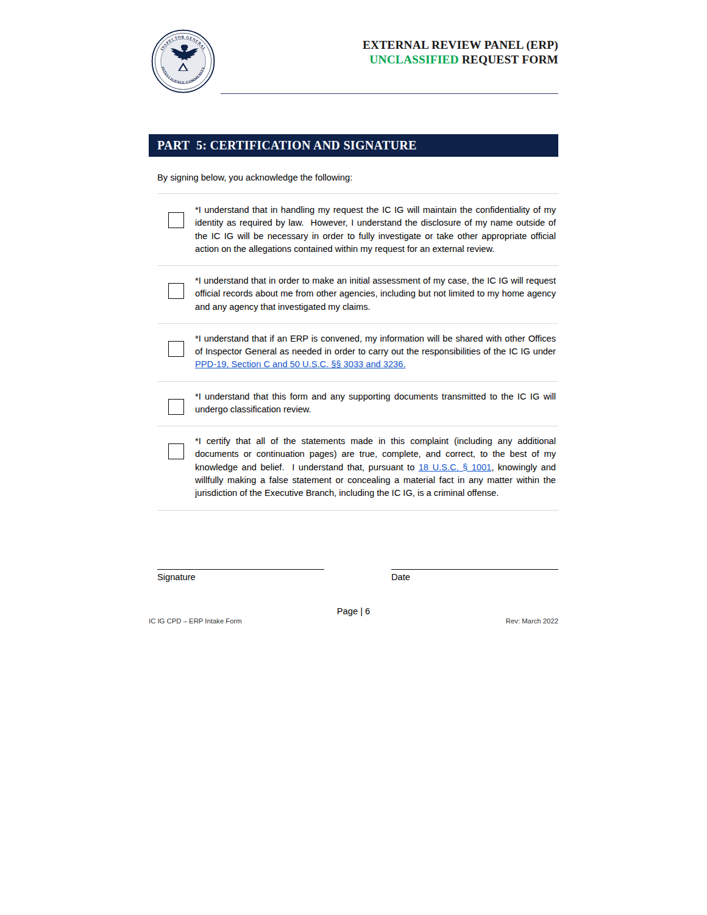INSPECTOR GENERAL INTELLIGENCE COMMUNITY
EXTERNAL REVIEW PANEL (ERP)
UNCLASSIFIED REQUEST FORM
PART 5: CERTIFICATION AND SIGNATURE
By signing below, you acknowledge the following:
*I understand that in handling my request the IC IG will maintain the confidentiality of my identity as required by law. However, I understand the disclosure of my name outside of the IC IG will be necessary in order to fully investigate or take other appropriate official action on the allegations contained within my request for an external review.
*I understand that in order to make an initial assessment of my case, the IC IG will request official records about me from other agencies, including but not limited to my home agency and any agency that investigated my claims.
*I understand that if an ERP is convened, my information will be shared with other Offices of Inspector General as needed in order to carry out the responsibilities of the IC IG under PPD-19, Section C and 50 U.S.C. §§ 3033 and 3236.
*I understand that this form and any supporting documents transmitted to the IC IG will undergo classification review.
*I certify that all of the statements made in this complaint (including any additional documents or continuation pages) are true, complete, and correct, to the best of my knowledge and belief. I understand that, pursuant to 18 U.S.C. § 1001, knowingly and willfully making a false statement or concealing a material fact in any matter within the jurisdiction of the Executive Branch, including the IC IG, is a criminal offense.
Signature
Date
Page | 6
IC IG CPD – ERP Intake Form Rev: March 2022